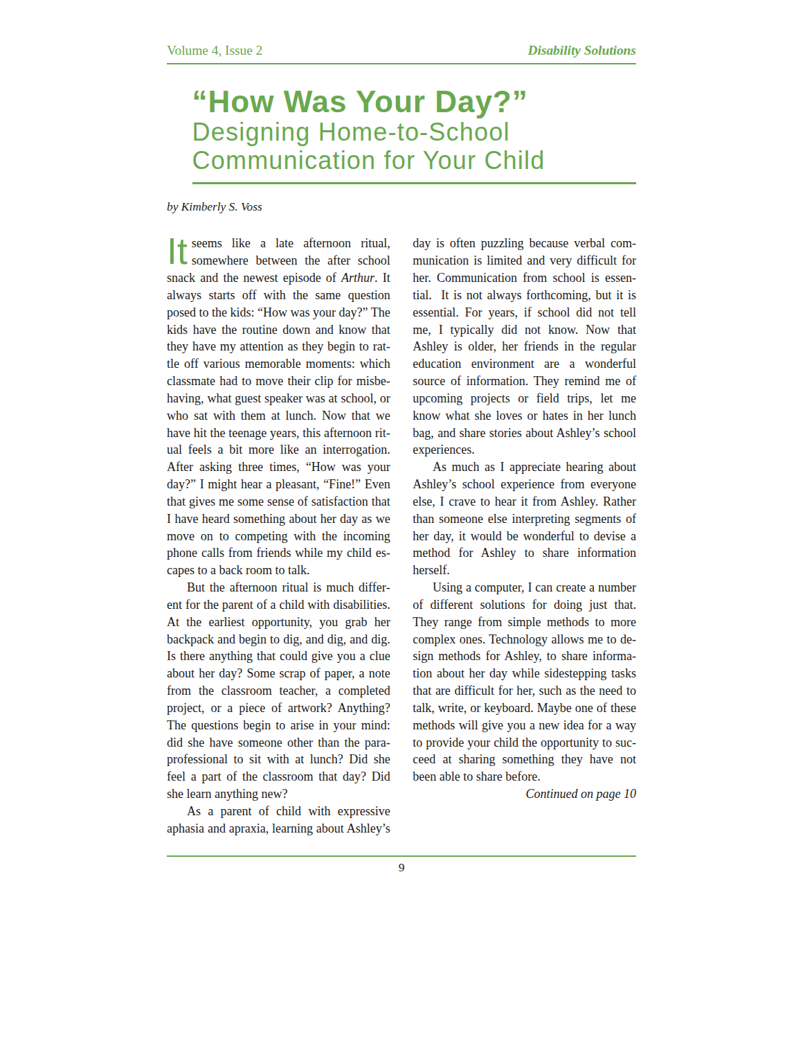Volume 4, Issue 2
Disability Solutions
“How Was Your Day?” Designing Home-to-School Communication for Your Child
by Kimberly S. Voss
It seems like a late afternoon ritual, somewhere between the after school snack and the newest episode of Arthur. It always starts off with the same question posed to the kids: “How was your day?” The kids have the routine down and know that they have my attention as they begin to rattle off various memorable moments: which classmate had to move their clip for misbehaving, what guest speaker was at school, or who sat with them at lunch. Now that we have hit the teenage years, this afternoon ritual feels a bit more like an interrogation. After asking three times, “How was your day?” I might hear a pleasant, “Fine!” Even that gives me some sense of satisfaction that I have heard something about her day as we move on to competing with the incoming phone calls from friends while my child escapes to a back room to talk.
But the afternoon ritual is much different for the parent of a child with disabilities. At the earliest opportunity, you grab her backpack and begin to dig, and dig, and dig. Is there anything that could give you a clue about her day? Some scrap of paper, a note from the classroom teacher, a completed project, or a piece of artwork? Anything? The questions begin to arise in your mind: did she have someone other than the paraprofessional to sit with at lunch? Did she feel a part of the classroom that day? Did she learn anything new?
As a parent of child with expressive aphasia and apraxia, learning about Ashley’s day is often puzzling because verbal communication is limited and very difficult for her. Communication from school is essential. It is not always forthcoming, but it is essential. For years, if school did not tell me, I typically did not know. Now that Ashley is older, her friends in the regular education environment are a wonderful source of information. They remind me of upcoming projects or field trips, let me know what she loves or hates in her lunch bag, and share stories about Ashley’s school experiences.
As much as I appreciate hearing about Ashley’s school experience from everyone else, I crave to hear it from Ashley. Rather than someone else interpreting segments of her day, it would be wonderful to devise a method for Ashley to share information herself.
Using a computer, I can create a number of different solutions for doing just that. They range from simple methods to more complex ones. Technology allows me to design methods for Ashley, to share information about her day while sidestepping tasks that are difficult for her, such as the need to talk, write, or keyboard. Maybe one of these methods will give you a new idea for a way to provide your child the opportunity to succeed at sharing something they have not been able to share before.
Continued on page 10
9